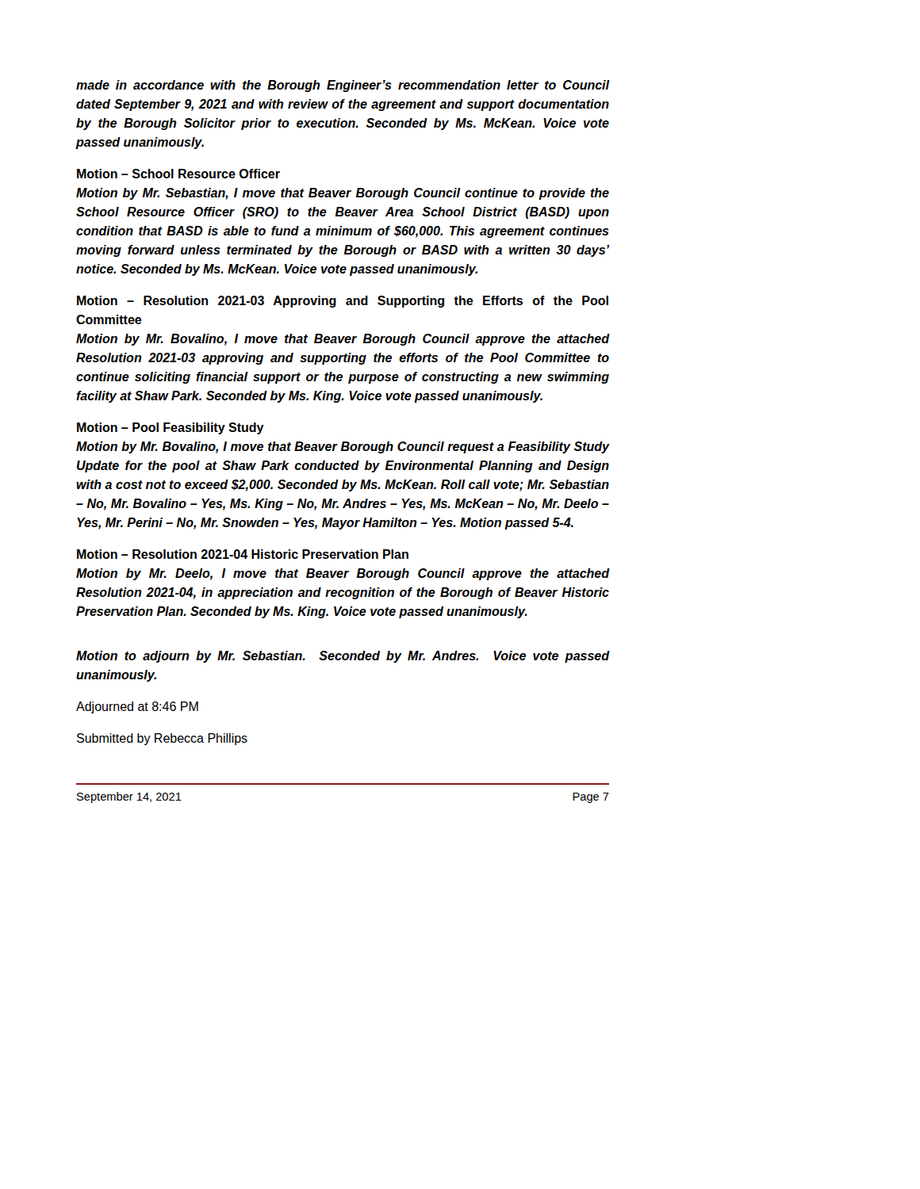made in accordance with the Borough Engineer’s recommendation letter to Council dated September 9, 2021 and with review of the agreement and support documentation by the Borough Solicitor prior to execution. Seconded by Ms. McKean. Voice vote passed unanimously.
Motion – School Resource Officer
Motion by Mr. Sebastian, I move that Beaver Borough Council continue to provide the School Resource Officer (SRO) to the Beaver Area School District (BASD) upon condition that BASD is able to fund a minimum of $60,000. This agreement continues moving forward unless terminated by the Borough or BASD with a written 30 days’ notice. Seconded by Ms. McKean. Voice vote passed unanimously.
Motion – Resolution 2021-03 Approving and Supporting the Efforts of the Pool Committee
Motion by Mr. Bovalino, I move that Beaver Borough Council approve the attached Resolution 2021-03 approving and supporting the efforts of the Pool Committee to continue soliciting financial support or the purpose of constructing a new swimming facility at Shaw Park. Seconded by Ms. King. Voice vote passed unanimously.
Motion – Pool Feasibility Study
Motion by Mr. Bovalino, I move that Beaver Borough Council request a Feasibility Study Update for the pool at Shaw Park conducted by Environmental Planning and Design with a cost not to exceed $2,000. Seconded by Ms. McKean. Roll call vote; Mr. Sebastian – No, Mr. Bovalino – Yes, Ms. King – No, Mr. Andres – Yes, Ms. McKean – No, Mr. Deelo – Yes, Mr. Perini – No, Mr. Snowden – Yes, Mayor Hamilton – Yes. Motion passed 5-4.
Motion – Resolution 2021-04 Historic Preservation Plan
Motion by Mr. Deelo, I move that Beaver Borough Council approve the attached Resolution 2021-04, in appreciation and recognition of the Borough of Beaver Historic Preservation Plan. Seconded by Ms. King. Voice vote passed unanimously.
Motion to adjourn by Mr. Sebastian. Seconded by Mr. Andres. Voice vote passed unanimously.
Adjourned at 8:46 PM
Submitted by Rebecca Phillips
September 14, 2021 Page 7